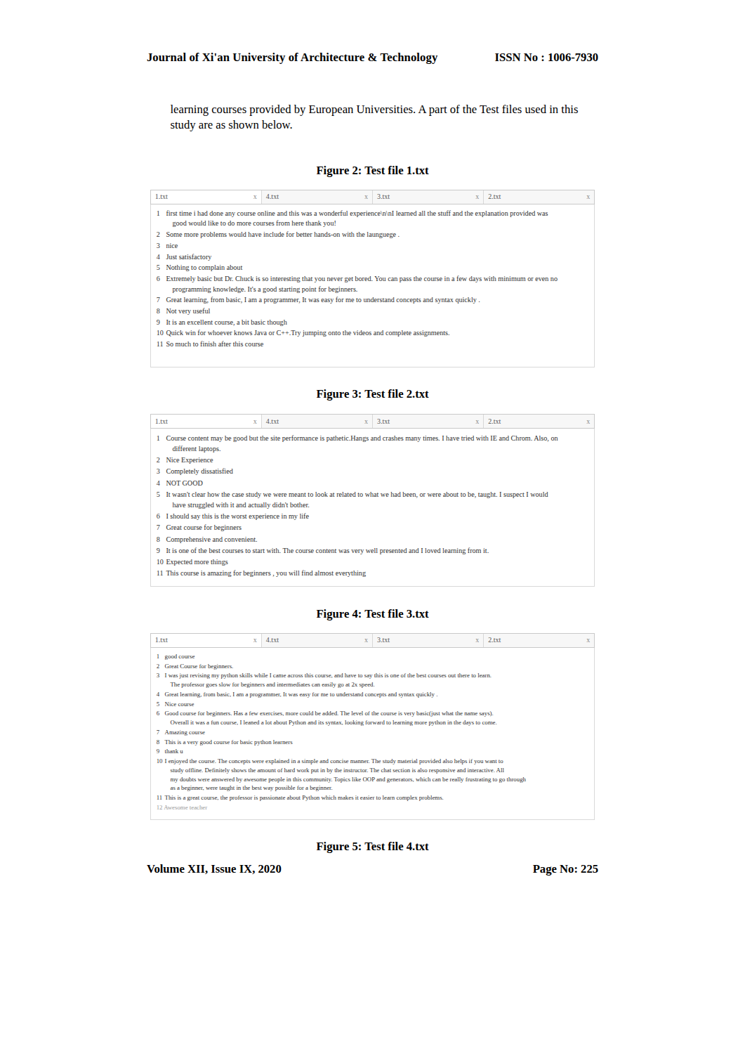Journal of Xi'an University of Architecture & Technology
ISSN No : 1006-7930
learning courses provided by European Universities. A part of the Test files used in this study are as shown below.
Figure 2: Test file 1.txt
1.txt x
4.txt x
3.txt x
2.txt x
first time i had done any course online and this was a wonderful experience\n\nI learned all the stuff and the explanation provided wasgood would like to do more courses from here thank you!
Some more problems would have include for better hands-on with the launguege .
nice
Just satisfactory
Nothing to complain about
Extremely basic but Dr. Chuck is so interesting that you never get bored. You can pass the course in a few days with minimum or even noprogramming knowledge. It's a good starting point for beginners.
Great learning, from basic, I am a programmer, It was easy for me to understand concepts and syntax quickly .
Not very useful
It is an excellent course, a bit basic though
Quick win for whoever knows Java or C++.Try jumping onto the videos and complete assignments.
So much to finish after this course
Figure 3: Test file 2.txt
1.txt x
4.txt x
3.txt x
2.txt x
Course content may be good but the site performance is pathetic.Hangs and crashes many times. I have tried with IE and Chrom. Also, ondifferent laptops.
Nice Experience
Completely dissatisfied
NOT GOOD
It wasn't clear how the case study we were meant to look at related to what we had been, or were about to be, taught. I suspect I wouldhave struggled with it and actually didn't bother.
I should say this is the worst experience in my life
Great course for beginners
Comprehensive and convenient.
It is one of the best courses to start with. The course content was very well presented and I loved learning from it.
Expected more things
This course is amazing for beginners , you will find almost everything
Figure 4: Test file 3.txt
1.txt x
4.txt x
3.txt x
2.txt x
good course
Great Course for beginners.
I was just revising my python skills while I came across this course, and have to say this is one of the best courses out there to learn.The professor goes slow for beginners and intermediates can easily go at 2x speed.
Great learning, from basic, I am a programmer, It was easy for me to understand concepts and syntax quickly .
Nice course
Good course for beginners. Has a few exercises, more could be added. The level of the course is very basic(just what the name says).Overall it was a fun course, I leaned a lot about Python and its syntax, looking forward to learning more python in the days to come.
Amazing course
This is a very good course for basic python learners
thank u
I enjoyed the course. The concepts were explained in a simple and concise manner. The study material provided also helps if you want tostudy offline. Definitely shows the amount of hard work put in by the instructor. The chat section is also responsive and interactive. All my doubts were answered by awesome people in this community. Topics like OOP and generators, which can be really frustrating to go through as a beginner, were taught in the best way possible for a beginner.
This is a great course, the professor is passionate about Python which makes it easier to learn complex problems.
12 Awesome teacher
Figure 5: Test file 4.txt
Volume XII, Issue IX, 2020
Page No: 225